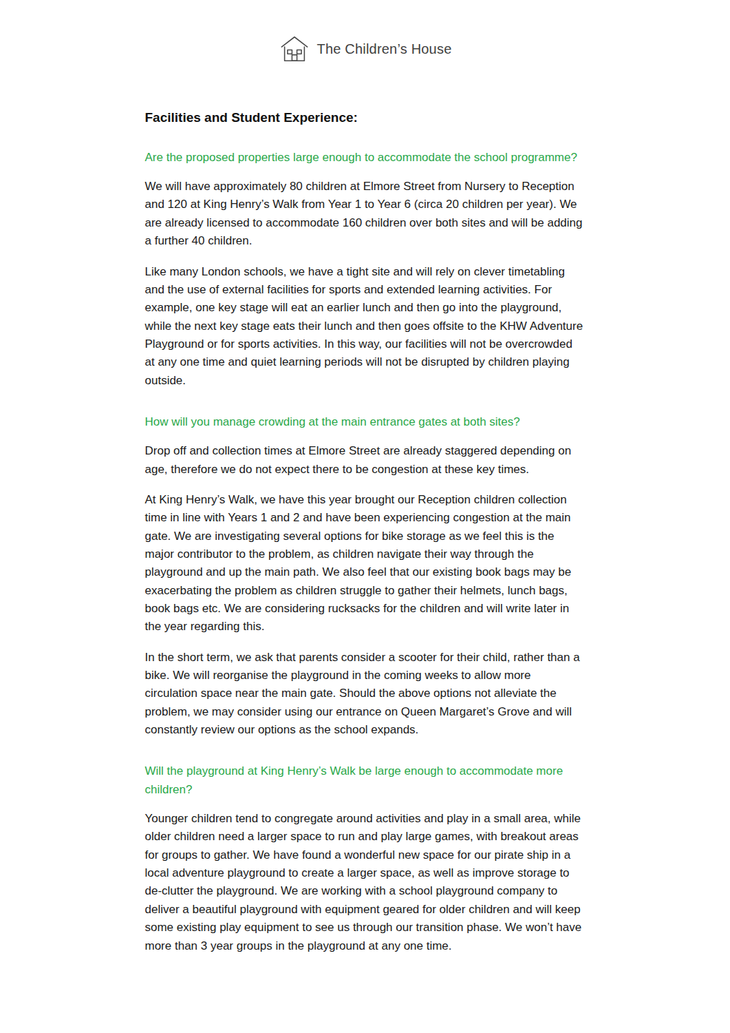The Children’s House
Facilities and Student Experience:
Are the proposed properties large enough to accommodate the school programme?
We will have approximately 80 children at Elmore Street from Nursery to Reception and 120 at King Henry’s Walk from Year 1 to Year 6 (circa 20 children per year). We are already licensed to accommodate 160 children over both sites and will be adding a further 40 children.
Like many London schools, we have a tight site and will rely on clever timetabling and the use of external facilities for sports and extended learning activities. For example, one key stage will eat an earlier lunch and then go into the playground, while the next key stage eats their lunch and then goes offsite to the KHW Adventure Playground or for sports activities. In this way, our facilities will not be overcrowded at any one time and quiet learning periods will not be disrupted by children playing outside.
How will you manage crowding at the main entrance gates at both sites?
Drop off and collection times at Elmore Street are already staggered depending on age, therefore we do not expect there to be congestion at these key times.
At King Henry’s Walk, we have this year brought our Reception children collection time in line with Years 1 and 2 and have been experiencing congestion at the main gate. We are investigating several options for bike storage as we feel this is the major contributor to the problem, as children navigate their way through the playground and up the main path. We also feel that our existing book bags may be exacerbating the problem as children struggle to gather their helmets, lunch bags, book bags etc. We are considering rucksacks for the children and will write later in the year regarding this.
In the short term, we ask that parents consider a scooter for their child, rather than a bike. We will reorganise the playground in the coming weeks to allow more circulation space near the main gate. Should the above options not alleviate the problem, we may consider using our entrance on Queen Margaret’s Grove and will constantly review our options as the school expands.
Will the playground at King Henry’s Walk be large enough to accommodate more children?
Younger children tend to congregate around activities and play in a small area, while older children need a larger space to run and play large games, with breakout areas for groups to gather. We have found a wonderful new space for our pirate ship in a local adventure playground to create a larger space, as well as improve storage to de-clutter the playground. We are working with a school playground company to deliver a beautiful playground with equipment geared for older children and will keep some existing play equipment to see us through our transition phase. We won’t have more than 3 year groups in the playground at any one time.